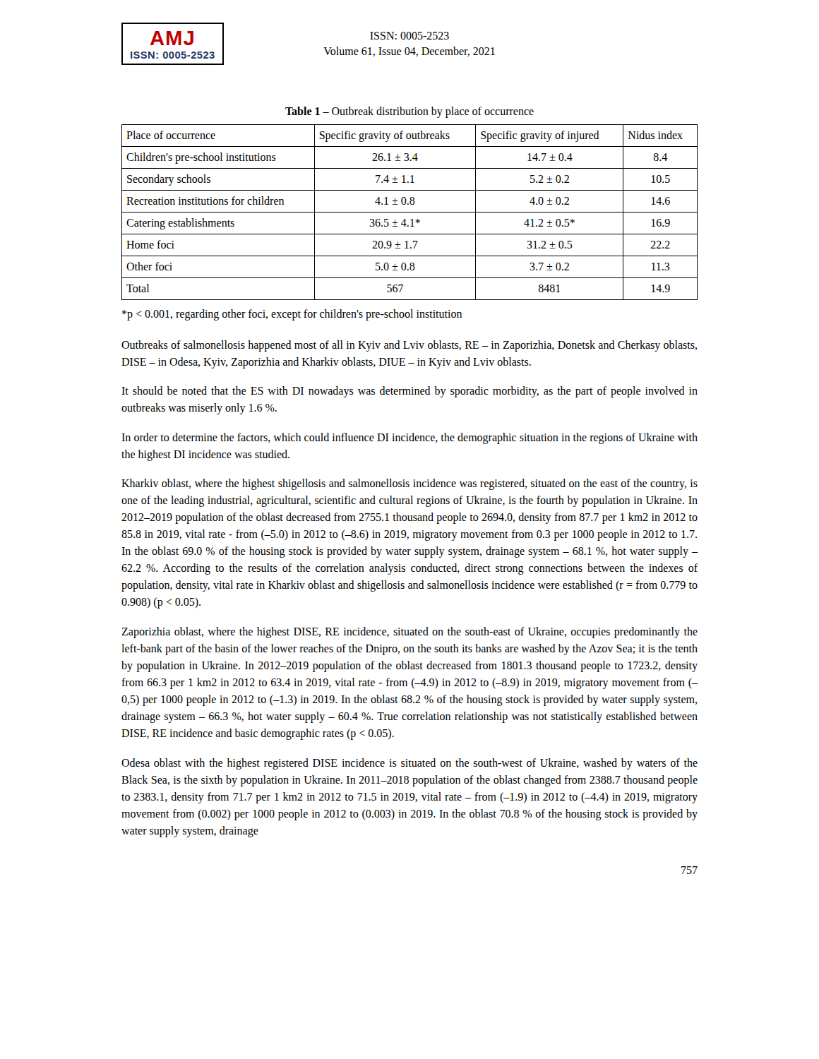AMJ
ISSN: 0005-2523
ISSN: 0005-2523
Volume 61, Issue 04, December, 2021
Table 1 – Outbreak distribution by place of occurrence
| Place of occurrence | Specific gravity of outbreaks | Specific gravity of injured | Nidus index |
| --- | --- | --- | --- |
| Children's pre-school institutions | 26.1 ± 3.4 | 14.7 ± 0.4 | 8.4 |
| Secondary schools | 7.4 ± 1.1 | 5.2 ± 0.2 | 10.5 |
| Recreation institutions for children | 4.1 ± 0.8 | 4.0 ± 0.2 | 14.6 |
| Catering establishments | 36.5 ± 4.1* | 41.2 ± 0.5* | 16.9 |
| Home foci | 20.9 ± 1.7 | 31.2 ± 0.5 | 22.2 |
| Other foci | 5.0 ± 0.8 | 3.7 ± 0.2 | 11.3 |
| Total | 567 | 8481 | 14.9 |
*p < 0.001, regarding other foci, except for children's pre-school institution
Outbreaks of salmonellosis happened most of all in Kyiv and Lviv oblasts, RE – in Zaporizhia, Donetsk and Cherkasy oblasts, DISE – in Odesa, Kyiv, Zaporizhia and Kharkiv oblasts, DIUE – in Kyiv and Lviv oblasts.
It should be noted that the ES with DI nowadays was determined by sporadic morbidity, as the part of people involved in outbreaks was miserly only 1.6 %.
In order to determine the factors, which could influence DI incidence, the demographic situation in the regions of Ukraine with the highest DI incidence was studied.
Kharkiv oblast, where the highest shigellosis and salmonellosis incidence was registered, situated on the east of the country, is one of the leading industrial, agricultural, scientific and cultural regions of Ukraine, is the fourth by population in Ukraine. In 2012–2019 population of the oblast decreased from 2755.1 thousand people to 2694.0, density from 87.7 per 1 km2 in 2012 to 85.8 in 2019, vital rate - from (–5.0) in 2012 to (–8.6) in 2019, migratory movement from 0.3 per 1000 people in 2012 to 1.7. In the oblast 69.0 % of the housing stock is provided by water supply system, drainage system – 68.1 %, hot water supply – 62.2 %. According to the results of the correlation analysis conducted, direct strong connections between the indexes of population, density, vital rate in Kharkiv oblast and shigellosis and salmonellosis incidence were established (r = from 0.779 to 0.908) (p < 0.05).
Zaporizhia oblast, where the highest DISE, RE incidence, situated on the south-east of Ukraine, occupies predominantly the left-bank part of the basin of the lower reaches of the Dnipro, on the south its banks are washed by the Azov Sea; it is the tenth by population in Ukraine. In 2012–2019 population of the oblast decreased from 1801.3 thousand people to 1723.2, density from 66.3 per 1 km2 in 2012 to 63.4 in 2019, vital rate - from (–4.9) in 2012 to (–8.9) in 2019, migratory movement from (–0,5) per 1000 people in 2012 to (–1.3) in 2019. In the oblast 68.2 % of the housing stock is provided by water supply system, drainage system – 66.3 %, hot water supply – 60.4 %. True correlation relationship was not statistically established between DISE, RE incidence and basic demographic rates (p < 0.05).
Odesa oblast with the highest registered DISE incidence is situated on the south-west of Ukraine, washed by waters of the Black Sea, is the sixth by population in Ukraine. In 2011–2018 population of the oblast changed from 2388.7 thousand people to 2383.1, density from 71.7 per 1 km2 in 2012 to 71.5 in 2019, vital rate – from (–1.9) in 2012 to (–4.4) in 2019, migratory movement from (0.002) per 1000 people in 2012 to (0.003) in 2019. In the oblast 70.8 % of the housing stock is provided by water supply system, drainage
757